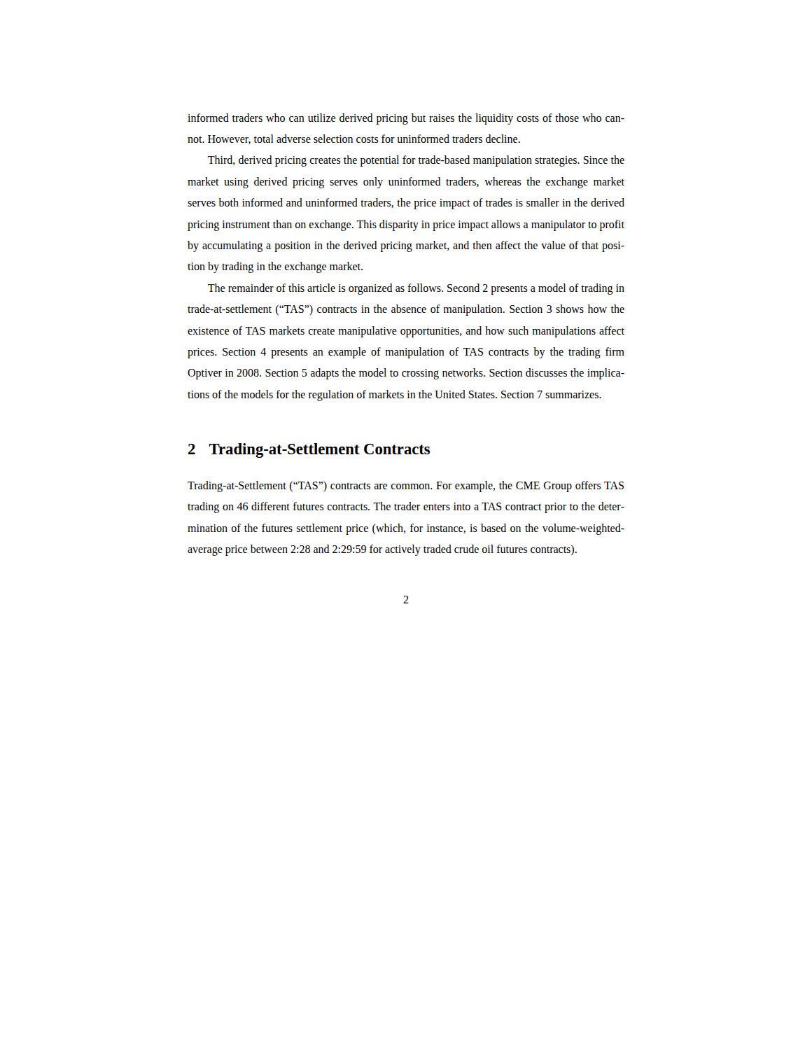informed traders who can utilize derived pricing but raises the liquidity costs of those who cannot. However, total adverse selection costs for uninformed traders decline.
Third, derived pricing creates the potential for trade-based manipulation strategies. Since the market using derived pricing serves only uninformed traders, whereas the exchange market serves both informed and uninformed traders, the price impact of trades is smaller in the derived pricing instrument than on exchange. This disparity in price impact allows a manipulator to profit by accumulating a position in the derived pricing market, and then affect the value of that position by trading in the exchange market.
The remainder of this article is organized as follows. Second 2 presents a model of trading in trade-at-settlement (“TAS”) contracts in the absence of manipulation. Section 3 shows how the existence of TAS markets create manipulative opportunities, and how such manipulations affect prices. Section 4 presents an example of manipulation of TAS contracts by the trading firm Optiver in 2008. Section 5 adapts the model to crossing networks. Section discusses the implications of the models for the regulation of markets in the United States. Section 7 summarizes.
2 Trading-at-Settlement Contracts
Trading-at-Settlement (“TAS”) contracts are common. For example, the CME Group offers TAS trading on 46 different futures contracts. The trader enters into a TAS contract prior to the determination of the futures settlement price (which, for instance, is based on the volume-weighted-average price between 2:28 and 2:29:59 for actively traded crude oil futures contracts).
2